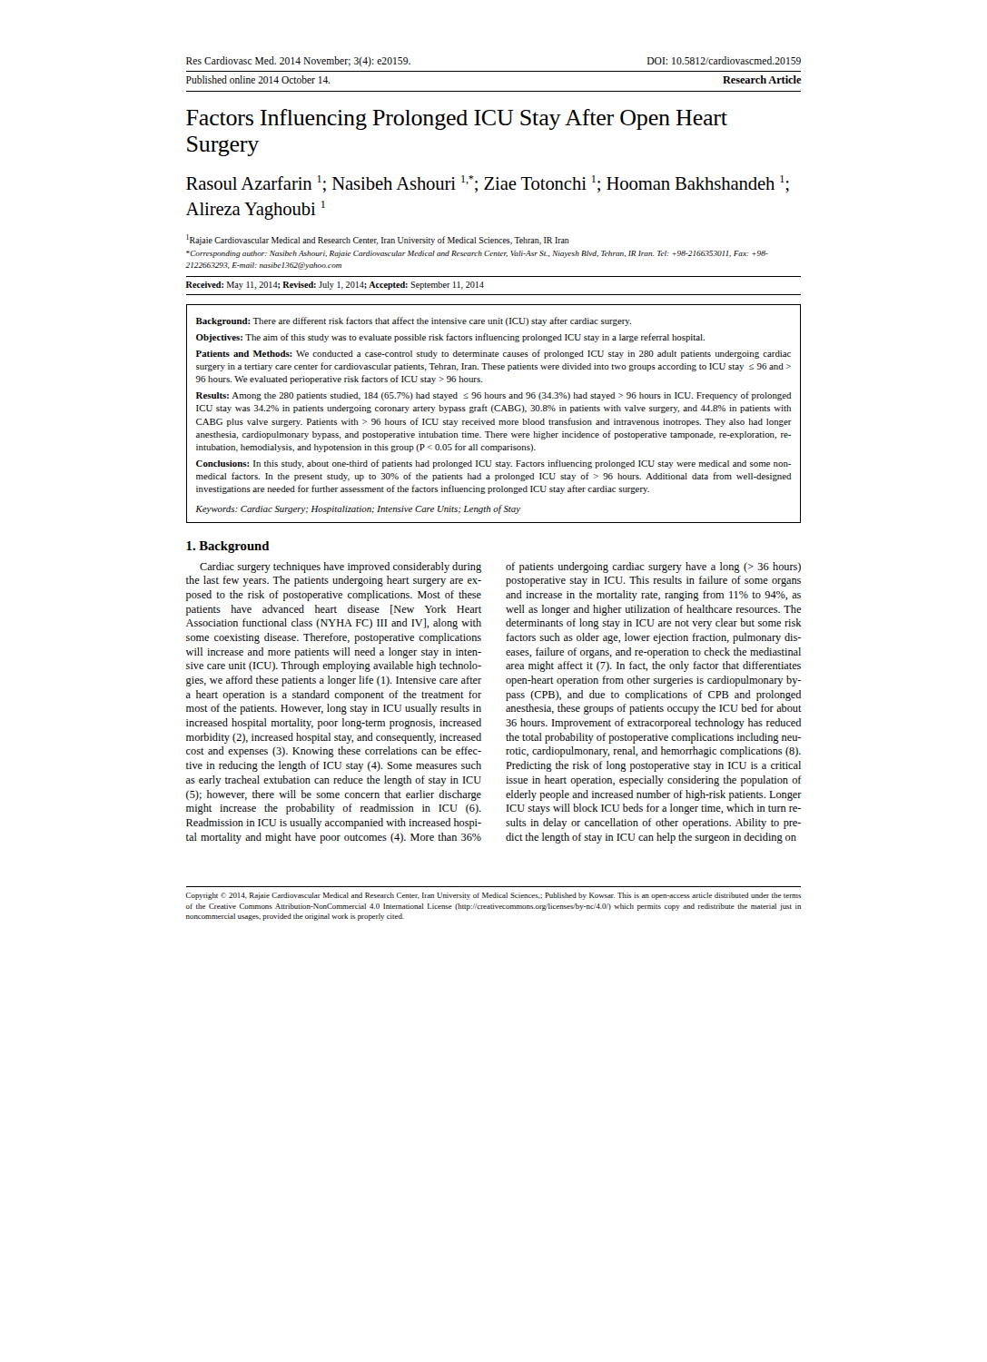Res Cardiovasc Med. 2014 November; 3(4): e20159.
DOI: 10.5812/cardiovascmed.20159
Published online 2014 October 14.
Research Article
Factors Influencing Prolonged ICU Stay After Open Heart Surgery
Rasoul Azarfarin 1; Nasibeh Ashouri 1,*; Ziae Totonchi 1; Hooman Bakhshandeh 1; Alireza Yaghoubi 1
1Rajaie Cardiovascular Medical and Research Center, Iran University of Medical Sciences, Tehran, IR Iran
*Corresponding author: Nasibeh Ashouri, Rajaie Cardiovascular Medical and Research Center, Vali-Asr St., Niayesh Blvd, Tehran, IR Iran. Tel: +98-2166353011, Fax: +98-2122663293, E-mail: nasibe1362@yahoo.com
Received: May 11, 2014; Revised: July 1, 2014; Accepted: September 11, 2014
Background: There are different risk factors that affect the intensive care unit (ICU) stay after cardiac surgery.
Objectives: The aim of this study was to evaluate possible risk factors influencing prolonged ICU stay in a large referral hospital.
Patients and Methods: We conducted a case-control study to determinate causes of prolonged ICU stay in 280 adult patients undergoing cardiac surgery in a tertiary care center for cardiovascular patients, Tehran, Iran. These patients were divided into two groups according to ICU stay ≤ 96 and > 96 hours. We evaluated perioperative risk factors of ICU stay > 96 hours.
Results: Among the 280 patients studied, 184 (65.7%) had stayed ≤ 96 hours and 96 (34.3%) had stayed > 96 hours in ICU. Frequency of prolonged ICU stay was 34.2% in patients undergoing coronary artery bypass graft (CABG), 30.8% in patients with valve surgery, and 44.8% in patients with CABG plus valve surgery. Patients with > 96 hours of ICU stay received more blood transfusion and intravenous inotropes. They also had longer anesthesia, cardiopulmonary bypass, and postoperative intubation time. There were higher incidence of postoperative tamponade, re-exploration, re-intubation, hemodialysis, and hypotension in this group (P < 0.05 for all comparisons).
Conclusions: In this study, about one-third of patients had prolonged ICU stay. Factors influencing prolonged ICU stay were medical and some non-medical factors. In the present study, up to 30% of the patients had a prolonged ICU stay of > 96 hours. Additional data from well-designed investigations are needed for further assessment of the factors influencing prolonged ICU stay after cardiac surgery.
Keywords: Cardiac Surgery; Hospitalization; Intensive Care Units; Length of Stay
1. Background
Cardiac surgery techniques have improved considerably during the last few years. The patients undergoing heart surgery are exposed to the risk of postoperative complications. Most of these patients have advanced heart disease [New York Heart Association functional class (NYHA FC) III and IV], along with some coexisting disease. Therefore, postoperative complications will increase and more patients will need a longer stay in intensive care unit (ICU). Through employing available high technologies, we afford these patients a longer life (1). Intensive care after a heart operation is a standard component of the treatment for most of the patients. However, long stay in ICU usually results in increased hospital mortality, poor long-term prognosis, increased morbidity (2), increased hospital stay, and consequently, increased cost and expenses (3). Knowing these correlations can be effective in reducing the length of ICU stay (4). Some measures such as early tracheal extubation can reduce the length of stay in ICU (5); however, there will be some concern that earlier discharge might increase the probability of readmission in ICU (6). Readmission in ICU is usually accompanied with increased hospital mortality and might have poor outcomes (4). More than 36% of patients undergoing cardiac surgery have a long (> 36 hours) postoperative stay in ICU. This results in failure of some organs and increase in the mortality rate, ranging from 11% to 94%, as well as longer and higher utilization of healthcare resources. The determinants of long stay in ICU are not very clear but some risk factors such as older age, lower ejection fraction, pulmonary diseases, failure of organs, and re-operation to check the mediastinal area might affect it (7). In fact, the only factor that differentiates open-heart operation from other surgeries is cardiopulmonary bypass (CPB), and due to complications of CPB and prolonged anesthesia, these groups of patients occupy the ICU bed for about 36 hours. Improvement of extracorporeal technology has reduced the total probability of postoperative complications including neurotic, cardiopulmonary, renal, and hemorrhagic complications (8). Predicting the risk of long postoperative stay in ICU is a critical issue in heart operation, especially considering the population of elderly people and increased number of high-risk patients. Longer ICU stays will block ICU beds for a longer time, which in turn results in delay or cancellation of other operations. Ability to predict the length of stay in ICU can help the surgeon in deciding on
Copyright © 2014, Rajaie Cardiovascular Medical and Research Center, Iran University of Medical Sciences,; Published by Kowsar. This is an open-access article distributed under the terms of the Creative Commons Attribution-NonCommercial 4.0 International License (http://creativecommons.org/licenses/by-nc/4.0/) which permits copy and redistribute the material just in noncommercial usages, provided the original work is properly cited.